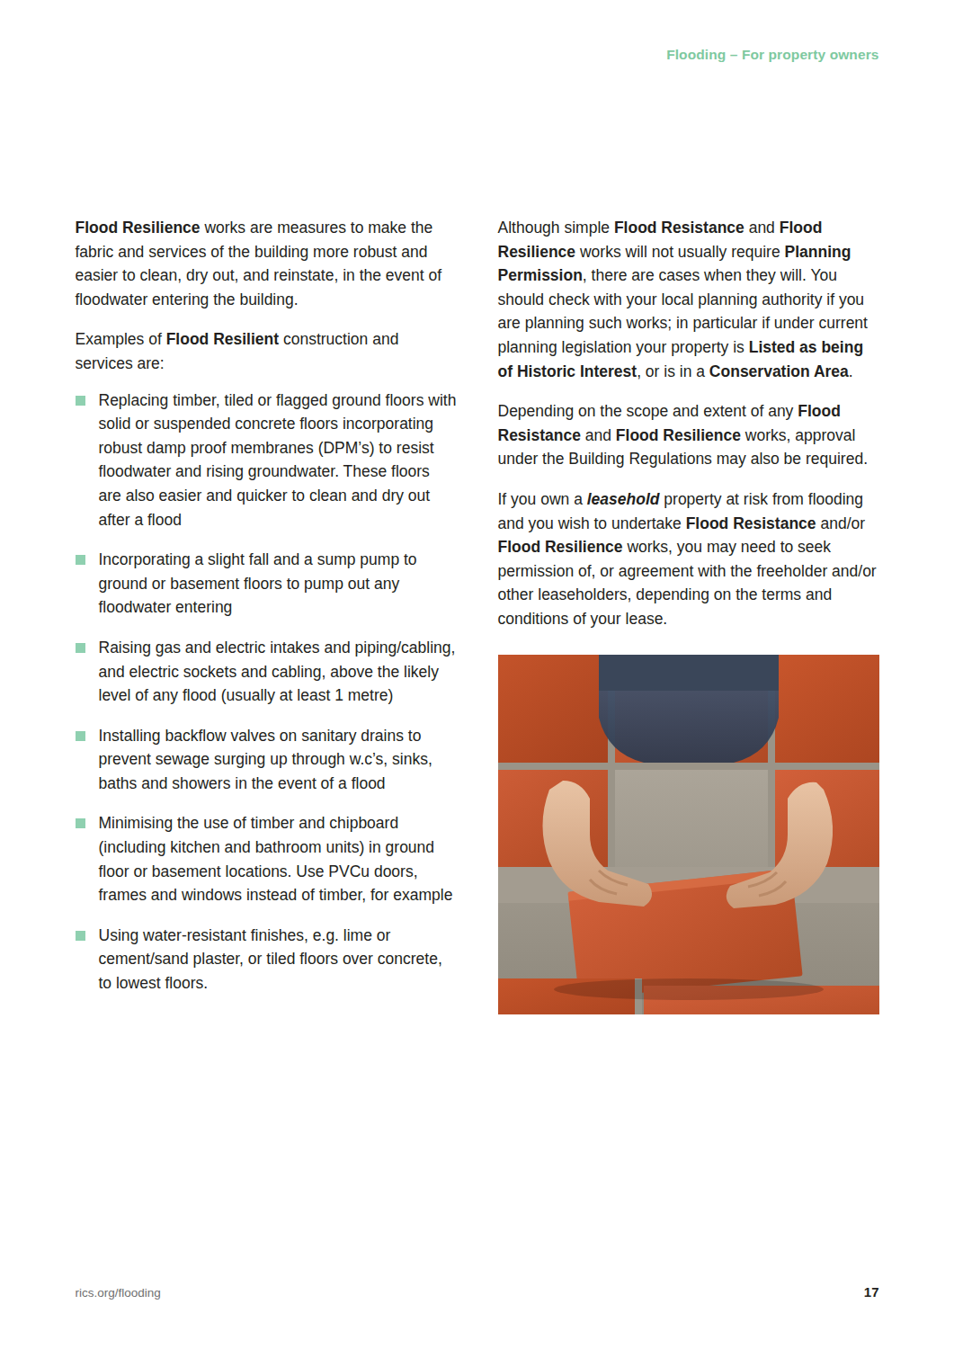Flooding – For property owners
Flood Resilience works are measures to make the fabric and services of the building more robust and easier to clean, dry out, and reinstate, in the event of floodwater entering the building.
Examples of Flood Resilient construction and services are:
Replacing timber, tiled or flagged ground floors with solid or suspended concrete floors incorporating robust damp proof membranes (DPM’s) to resist floodwater and rising groundwater. These floors are also easier and quicker to clean and dry out after a flood
Incorporating a slight fall and a sump pump to ground or basement floors to pump out any floodwater entering
Raising gas and electric intakes and piping/cabling, and electric sockets and cabling, above the likely level of any flood (usually at least 1 metre)
Installing backflow valves on sanitary drains to prevent sewage surging up through w.c’s, sinks, baths and showers in the event of a flood
Minimising the use of timber and chipboard (including kitchen and bathroom units) in ground floor or basement locations. Use PVCu doors, frames and windows instead of timber, for example
Using water-resistant finishes, e.g. lime or cement/sand plaster, or tiled floors over concrete, to lowest floors.
Although simple Flood Resistance and Flood Resilience works will not usually require Planning Permission, there are cases when they will. You should check with your local planning authority if you are planning such works; in particular if under current planning legislation your property is Listed as being of Historic Interest, or is in a Conservation Area.
Depending on the scope and extent of any Flood Resistance and Flood Resilience works, approval under the Building Regulations may also be required.
If you own a leasehold property at risk from flooding and you wish to undertake Flood Resistance and/or Flood Resilience works, you may need to seek permission of, or agreement with the freeholder and/or other leaseholders, depending on the terms and conditions of your lease.
rics.org/flooding 17